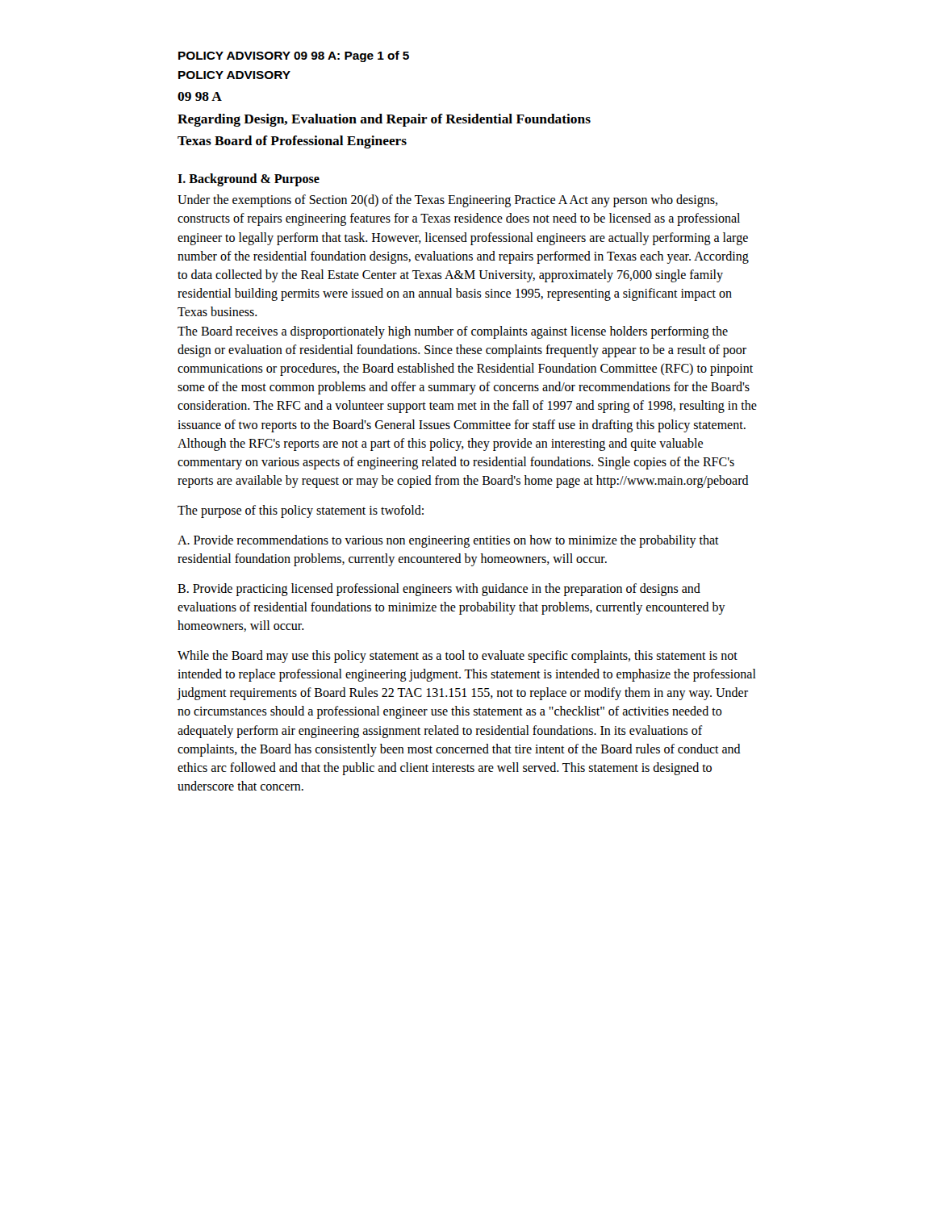POLICY ADVISORY 09 98 A: Page 1 of 5
POLICY ADVISORY
09 98 A
Regarding Design, Evaluation and Repair of Residential Foundations
Texas Board of Professional Engineers
I. Background & Purpose
Under the exemptions of Section 20(d) of the Texas Engineering Practice A Act any person who designs, constructs of repairs engineering features for a Texas residence does not need to be licensed as a professional engineer to legally perform that task. However, licensed professional engineers are actually performing a large number of the residential foundation designs, evaluations and repairs performed in Texas each year. According to data collected by the Real Estate Center at Texas A&M University, approximately 76,000 single family residential building permits were issued on an annual basis since 1995, representing a significant impact on Texas business.
The Board receives a disproportionately high number of complaints against license holders performing the design or evaluation of residential foundations. Since these complaints frequently appear to be a result of poor communications or procedures, the Board established the Residential Foundation Committee (RFC) to pinpoint some of the most common problems and offer a summary of concerns and/or recommendations for the Board's consideration. The RFC and a volunteer support team met in the fall of 1997 and spring of 1998, resulting in the issuance of two reports to the Board's General Issues Committee for staff use in drafting this policy statement. Although the RFC's reports are not a part of this policy, they provide an interesting and quite valuable commentary on various aspects of engineering related to residential foundations. Single copies of the RFC's reports are available by request or may be copied from the Board's home page at http://www.main.org/peboard
The purpose of this policy statement is twofold:
A. Provide recommendations to various non engineering entities on how to minimize the probability that residential foundation problems, currently encountered by homeowners, will occur.
B. Provide practicing licensed professional engineers with guidance in the preparation of designs and evaluations of residential foundations to minimize the probability that problems, currently encountered by homeowners, will occur.
While the Board may use this policy statement as a tool to evaluate specific complaints, this statement is not intended to replace professional engineering judgment. This statement is intended to emphasize the professional judgment requirements of Board Rules 22 TAC 131.151 155, not to replace or modify them in any way. Under no circumstances should a professional engineer use this statement as a "checklist" of activities needed to adequately perform air engineering assignment related to residential foundations. In its evaluations of complaints, the Board has consistently been most concerned that tire intent of the Board rules of conduct and ethics arc followed and that the public and client interests are well served. This statement is designed to underscore that concern.